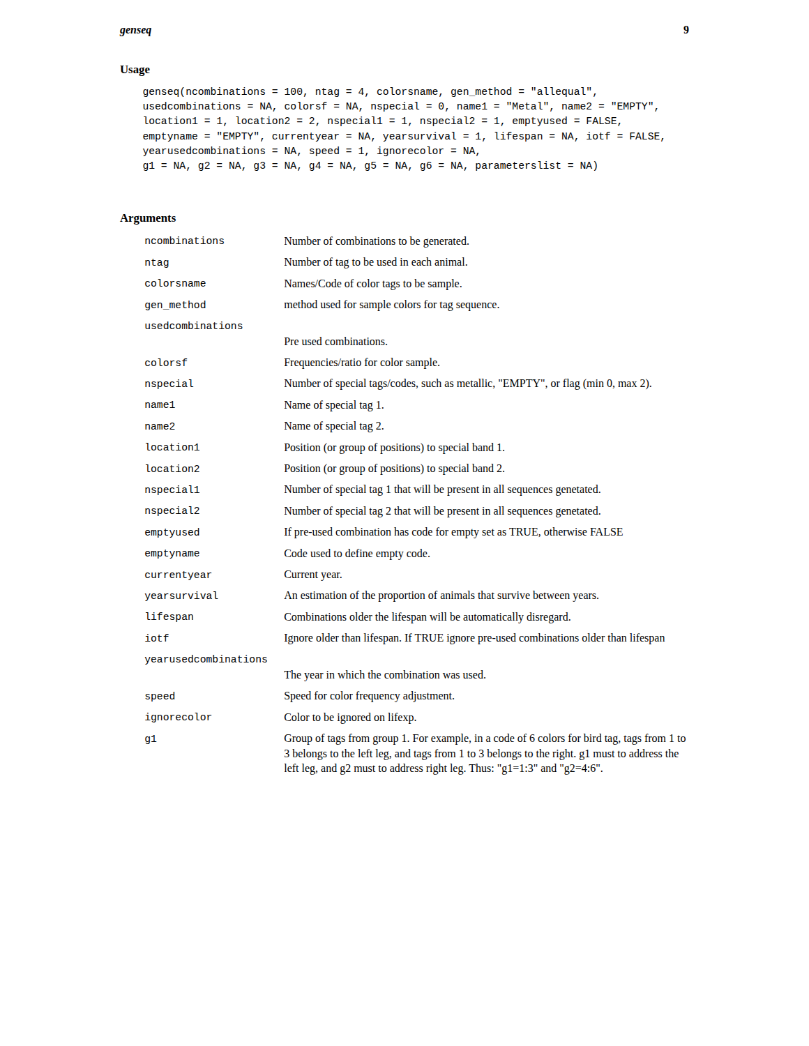genseq 9
Usage
genseq(ncombinations = 100, ntag = 4, colorsname, gen_method = "allequal",
usedcombinations = NA, colorsf = NA, nspecial = 0, name1 = "Metal", name2 = "EMPTY",
location1 = 1, location2 = 2, nspecial1 = 1, nspecial2 = 1, emptyused = FALSE,
emptyname = "EMPTY", currentyear = NA, yearsurvival = 1, lifespan = NA, iotf = FALSE,
yearusedcombinations = NA, speed = 1, ignorecolor = NA,
g1 = NA, g2 = NA, g3 = NA, g4 = NA, g5 = NA, g6 = NA, parameterslist = NA)
Arguments
ncombinations
Number of combinations to be generated.
ntag
Number of tag to be used in each animal.
colorsname
Names/Code of color tags to be sample.
gen_method
method used for sample colors for tag sequence.
usedcombinations
Pre used combinations.
colorsf
Frequencies/ratio for color sample.
nspecial
Number of special tags/codes, such as metallic, "EMPTY", or flag (min 0, max 2).
name1
Name of special tag 1.
name2
Name of special tag 2.
location1
Position (or group of positions) to special band 1.
location2
Position (or group of positions) to special band 2.
nspecial1
Number of special tag 1 that will be present in all sequences genetated.
nspecial2
Number of special tag 2 that will be present in all sequences genetated.
emptyused
If pre-used combination has code for empty set as TRUE, otherwise FALSE
emptyname
Code used to define empty code.
currentyear
Current year.
yearsurvival
An estimation of the proportion of animals that survive between years.
lifespan
Combinations older the lifespan will be automatically disregard.
iotf
Ignore older than lifespan. If TRUE ignore pre-used combinations older than lifespan
yearusedcombinations
The year in which the combination was used.
speed
Speed for color frequency adjustment.
ignorecolor
Color to be ignored on lifexp.
g1
Group of tags from group 1. For example, in a code of 6 colors for bird tag, tags from 1 to 3 belongs to the left leg, and tags from 1 to 3 belongs to the right. g1 must to address the left leg, and g2 must to address right leg. Thus: "g1=1:3" and "g2=4:6".